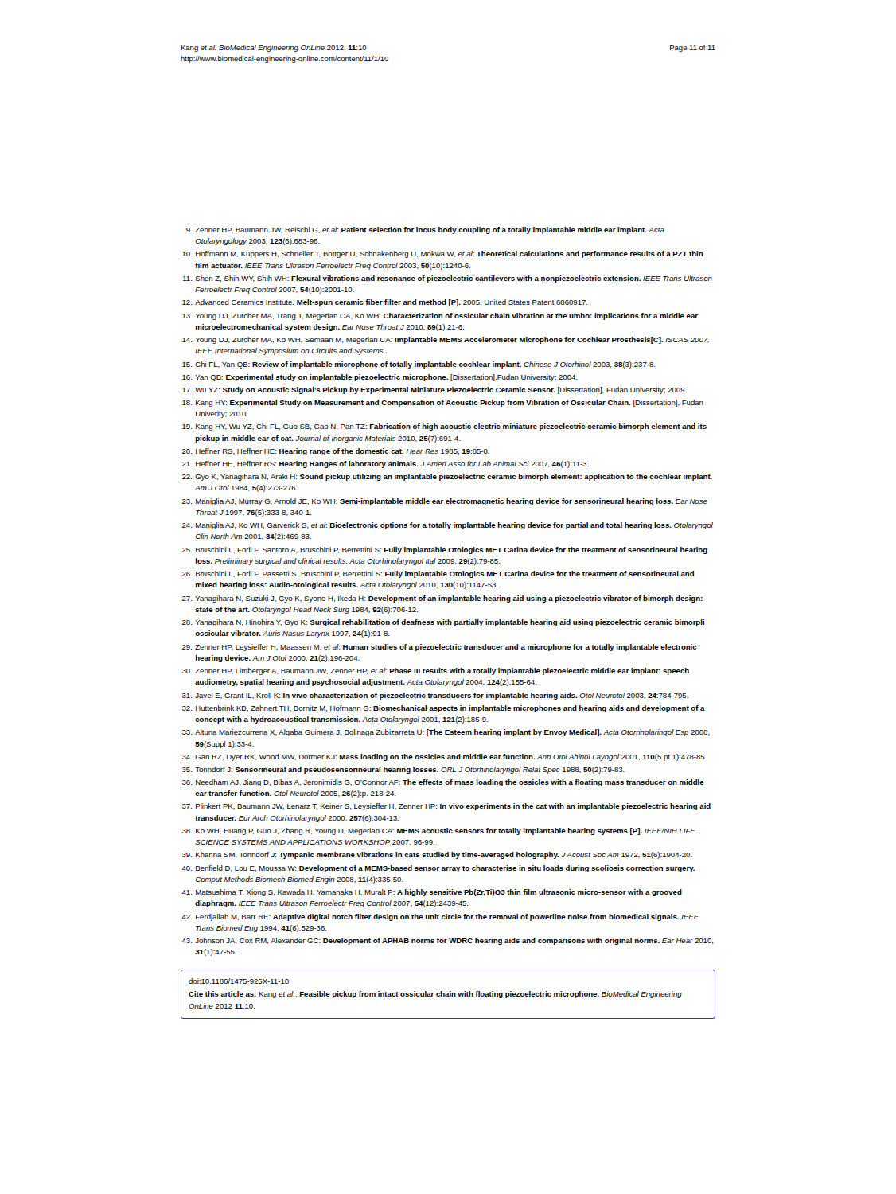Kang et al. BioMedical Engineering OnLine 2012, 11:10
http://www.biomedical-engineering-online.com/content/11/1/10
Page 11 of 11
9. Zenner HP, Baumann JW, Reischl G, et al: Patient selection for incus body coupling of a totally implantable middle ear implant. Acta Otolaryngology 2003, 123(6):683-96.
10. Hoffmann M, Kuppers H, Schneller T, Bottger U, Schnakenberg U, Mokwa W, et al: Theoretical calculations and performance results of a PZT thin film actuator. IEEE Trans Ultrason Ferroelectr Freq Control 2003, 50(10):1240-6.
11. Shen Z, Shih WY, Shih WH: Flexural vibrations and resonance of piezoelectric cantilevers with a nonpiezoelectric extension. IEEE Trans Ultrason Ferroelectr Freq Control 2007, 54(10):2001-10.
12. Advanced Ceramics Institute. Melt-spun ceramic fiber filter and method [P]. 2005, United States Patent 6860917.
13. Young DJ, Zurcher MA, Trang T, Megerian CA, Ko WH: Characterization of ossicular chain vibration at the umbo: implications for a middle ear microelectromechanical system design. Ear Nose Throat J 2010, 89(1):21-6.
14. Young DJ, Zurcher MA, Ko WH, Semaan M, Megerian CA: Implantable MEMS Accelerometer Microphone for Cochlear Prosthesis[C]. ISCAS 2007. IEEE International Symposium on Circuits and Systems .
15. Chi FL, Yan QB: Review of implantable microphone of totally implantable cochlear implant. Chinese J Otorhinol 2003, 38(3):237-8.
16. Yan QB: Experimental study on implantable piezoelectric microphone. [Dissertation],Fudan University; 2004.
17. Wu YZ: Study on Acoustic Signal’s Pickup by Experimental Miniature Piezoelectric Ceramic Sensor. [Dissertation], Fudan University; 2009.
18. Kang HY: Experimental Study on Measurement and Compensation of Acoustic Pickup from Vibration of Ossicular Chain. [Dissertation], Fudan Univerity; 2010.
19. Kang HY, Wu YZ, Chi FL, Guo SB, Gao N, Pan TZ: Fabrication of high acoustic-electric miniature piezoelectric ceramic bimorph element and its pickup in middle ear of cat. Journal of Inorganic Materials 2010, 25(7):691-4.
20. Heffner RS, Heffner HE: Hearing range of the domestic cat. Hear Res 1985, 19:85-8.
21. Heffner HE, Heffner RS: Hearing Ranges of laboratory animals. J Ameri Asso for Lab Animal Sci 2007, 46(1):11-3.
22. Gyo K, Yanagihara N, Araki H: Sound pickup utilizing an implantable piezoelectric ceramic bimorph element: application to the cochlear implant. Am J Otol 1984, 5(4):273-276.
23. Maniglia AJ, Murray G, Arnold JE, Ko WH: Semi-implantable middle ear electromagnetic hearing device for sensorineural hearing loss. Ear Nose Throat J 1997, 76(5):333-8, 340-1.
24. Maniglia AJ, Ko WH, Garverick S, et al: Bioelectronic options for a totally implantable hearing device for partial and total hearing loss. Otolaryngol Clin North Am 2001, 34(2):469-83.
25. Bruschini L, Forli F, Santoro A, Bruschini P, Berrettini S: Fully implantable Otologics MET Carina device for the treatment of sensorineural hearing loss. Preliminary surgical and clinical results. Acta Otorhinolaryngol Ital 2009, 29(2):79-85.
26. Bruschini L, Forli F, Passetti S, Bruschini P, Berrettini S: Fully implantable Otologics MET Carina device for the treatment of sensorineural and mixed hearing loss: Audio-otological results. Acta Otolaryngol 2010, 130(10):1147-53.
27. Yanagihara N, Suzuki J, Gyo K, Syono H, Ikeda H: Development of an implantable hearing aid using a piezoelectric vibrator of bimorph design: state of the art. Otolaryngol Head Neck Surg 1984, 92(6):706-12.
28. Yanagihara N, Hinohira Y, Gyo K: Surgical rehabilitation of deafness with partially implantable hearing aid using piezoelectric ceramic bimorpli ossicular vibrator. Auris Nasus Larynx 1997, 24(1):91-8.
29. Zenner HP, Leysieffer H, Maassen M, et al: Human studies of a piezoelectric transducer and a microphone for a totally implantable electronic hearing device. Am J Otol 2000, 21(2):196-204.
30. Zenner HP, Limberger A, Baumann JW, Zenner HP, et al: Phase III results with a totally implantable piezoelectric middle ear implant: speech audiometry, spatial hearing and psychosocial adjustment. Acta Otolaryngol 2004, 124(2):155-64.
31. Javel E, Grant IL, Kroll K: In vivo characterization of piezoelectric transducers for implantable hearing aids. Otol Neurotol 2003, 24:784-795.
32. Huttenbrink KB, Zahnert TH, Bornitz M, Hofmann G: Biomechanical aspects in implantable microphones and hearing aids and development of a concept with a hydroacoustical transmission. Acta Otolaryngol 2001, 121(2):185-9.
33. Altuna Mariezcurrena X, Algaba Guimera J, Bolinaga Zubizarreta U: [The Esteem hearing implant by Envoy Medical]. Acta Otorrinolaringol Esp 2008, 59(Suppl 1):33-4.
34. Gan RZ, Dyer RK, Wood MW, Dormer KJ: Mass loading on the ossicles and middle ear function. Ann Otol Ahinol Layngol 2001, 110(5 pt 1):478-85.
35. Tonndorf J: Sensorineural and pseudosensorineural hearing losses. ORL J Otorhinolaryngol Relat Spec 1988, 50(2):79-83.
36. Needham AJ, Jiang D, Bibas A, Jeronimidis G, O’Connor AF: The effects of mass loading the ossicles with a floating mass transducer on middle ear transfer function. Otol Neurotol 2005, 26(2):p. 218-24.
37. Plinkert PK, Baumann JW, Lenarz T, Keiner S, Leysieffer H, Zenner HP: In vivo experiments in the cat with an implantable piezoelectric hearing aid transducer. Eur Arch Otorhinolaryngol 2000, 257(6):304-13.
38. Ko WH, Huang P, Guo J, Zhang R, Young D, Megerian CA: MEMS acoustic sensors for totally implantable hearing systems [P]. IEEE/NIH LIFE SCIENCE SYSTEMS AND APPLICATIONS WORKSHOP 2007, 96-99.
39. Khanna SM, Tonndorf J: Tympanic membrane vibrations in cats studied by time-averaged holography. J Acoust Soc Am 1972, 51(6):1904-20.
40. Benfield D, Lou E, Moussa W: Development of a MEMS-based sensor array to characterise in situ loads during scoliosis correction surgery. Comput Methods Biomech Biomed Engin 2008, 11(4):335-50.
41. Matsushima T, Xiong S, Kawada H, Yamanaka H, Muralt P: A highly sensitive Pb(Zr,Ti)O3 thin film ultrasonic micro-sensor with a grooved diaphragm. IEEE Trans Ultrason Ferroelectr Freq Control 2007, 54(12):2439-45.
42. Ferdjallah M, Barr RE: Adaptive digital notch filter design on the unit circle for the removal of powerline noise from biomedical signals. IEEE Trans Biomed Eng 1994, 41(6):529-36.
43. Johnson JA, Cox RM, Alexander GC: Development of APHAB norms for WDRC hearing aids and comparisons with original norms. Ear Hear 2010, 31(1):47-55.
doi:10.1186/1475-925X-11-10
Cite this article as: Kang et al.: Feasible pickup from intact ossicular chain with floating piezoelectric microphone. BioMedical Engineering OnLine 2012 11:10.